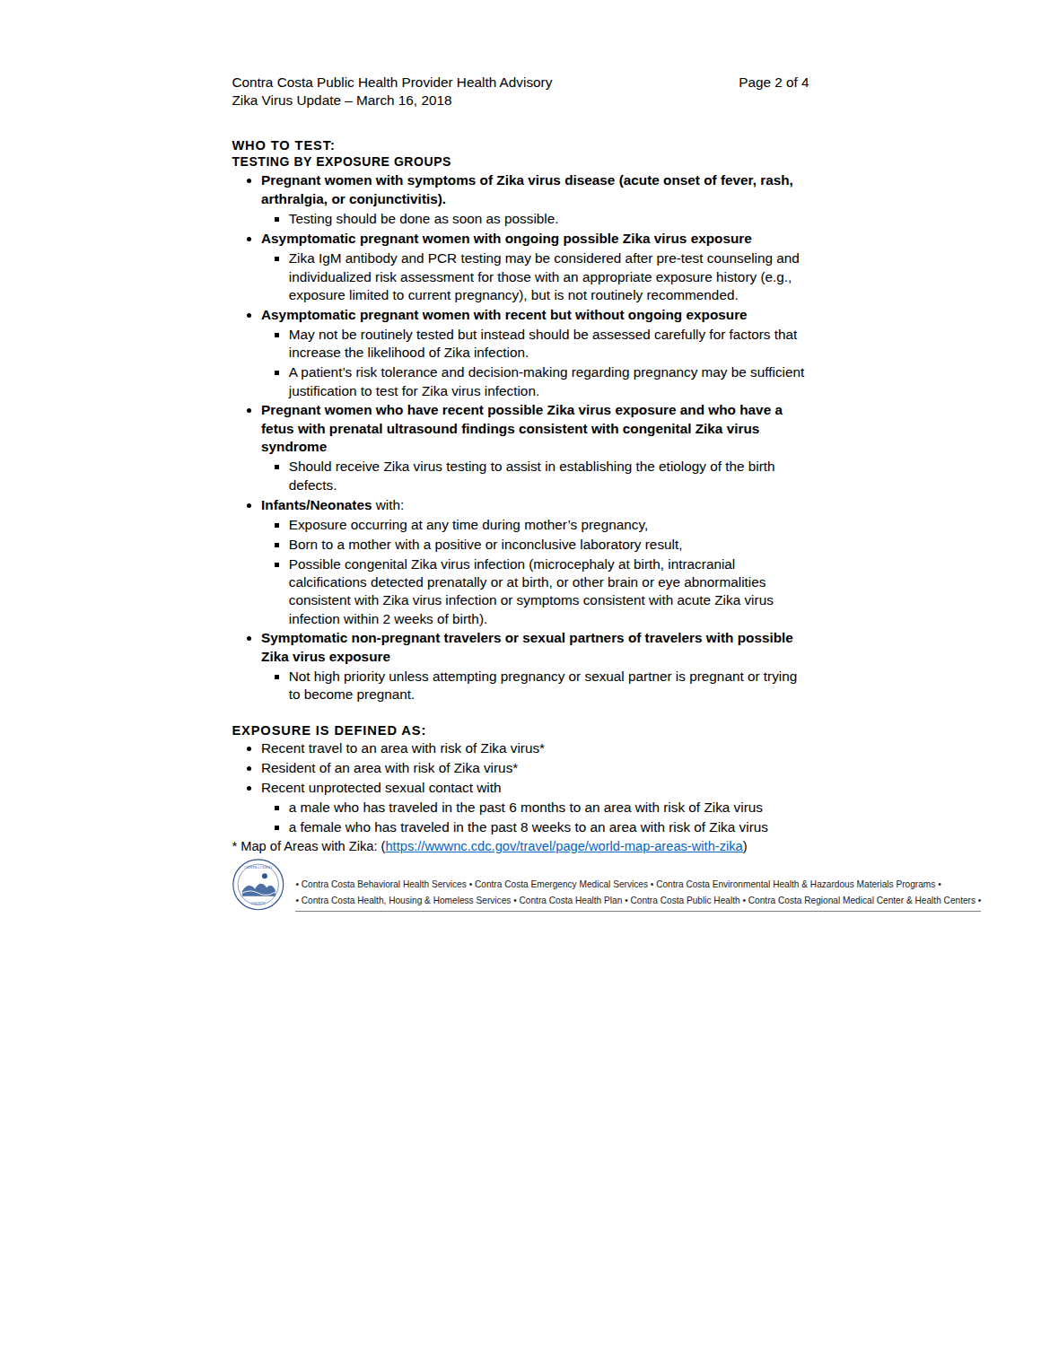Contra Costa Public Health Provider Health Advisory Zika Virus Update – March 16, 2018
Page 2 of 4
Who To Test:
Testing by Exposure Groups
Pregnant women with symptoms of Zika virus disease (acute onset of fever, rash, arthralgia, or conjunctivitis).
Testing should be done as soon as possible.
Asymptomatic pregnant women with ongoing possible Zika virus exposure
Zika IgM antibody and PCR testing may be considered after pre-test counseling and individualized risk assessment for those with an appropriate exposure history (e.g., exposure limited to current pregnancy), but is not routinely recommended.
Asymptomatic pregnant women with recent but without ongoing exposure
May not be routinely tested but instead should be assessed carefully for factors that increase the likelihood of Zika infection.
A patient’s risk tolerance and decision-making regarding pregnancy may be sufficient justification to test for Zika virus infection.
Pregnant women who have recent possible Zika virus exposure and who have a fetus with prenatal ultrasound findings consistent with congenital Zika virus syndrome
Should receive Zika virus testing to assist in establishing the etiology of the birth defects.
Infants/Neonates with:
Exposure occurring at any time during mother’s pregnancy,
Born to a mother with a positive or inconclusive laboratory result,
Possible congenital Zika virus infection (microcephaly at birth, intracranial calcifications detected prenatally or at birth, or other brain or eye abnormalities consistent with Zika virus infection or symptoms consistent with acute Zika virus infection within 2 weeks of birth).
Symptomatic non-pregnant travelers or sexual partners of travelers with possible Zika virus exposure
Not high priority unless attempting pregnancy or sexual partner is pregnant or trying to become pregnant.
Exposure is Defined as:
Recent travel to an area with risk of Zika virus*
Resident of an area with risk of Zika virus*
Recent unprotected sexual contact with
a male who has traveled in the past 6 months to an area with risk of Zika virus
a female who has traveled in the past 8 weeks to an area with risk of Zika virus
* Map of Areas with Zika: (https://wwwnc.cdc.gov/travel/page/world-map-areas-with-zika)
CONTRA COSTA COUNTY
• Contra Costa Behavioral Health Services • Contra Costa Emergency Medical Services • Contra Costa Environmental Health & Hazardous Materials Programs •
• Contra Costa Health, Housing & Homeless Services • Contra Costa Health Plan • Contra Costa Public Health • Contra Costa Regional Medical Center & Health Centers •